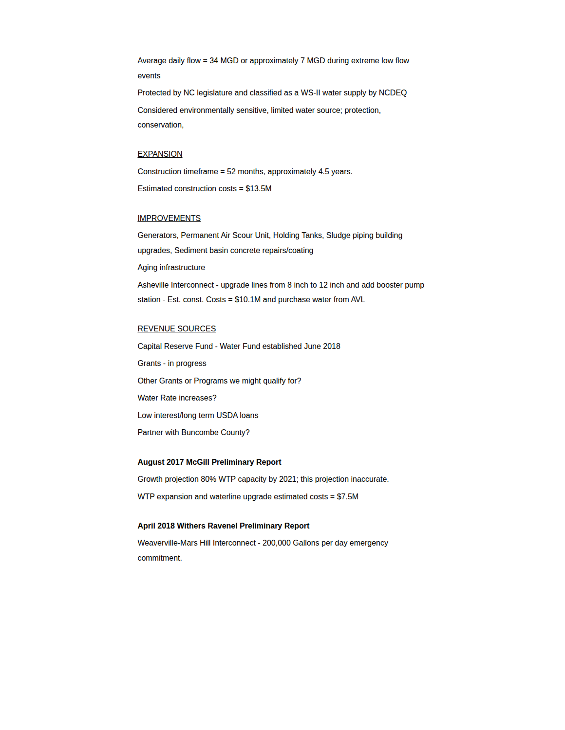Average daily flow = 34 MGD or approximately 7 MGD during extreme low flow events
Protected by NC legislature and classified as a WS-II water supply by NCDEQ
Considered environmentally sensitive, limited water source; protection, conservation,
EXPANSION
Construction timeframe = 52 months, approximately 4.5 years.
Estimated construction costs = $13.5M
IMPROVEMENTS
Generators, Permanent Air Scour Unit, Holding Tanks, Sludge piping building upgrades, Sediment basin concrete repairs/coating
Aging infrastructure
Asheville Interconnect - upgrade lines from 8 inch to 12 inch and add booster pump station - Est. const. Costs = $10.1M and purchase water from AVL
REVENUE SOURCES
Capital Reserve Fund - Water Fund established June 2018
Grants - in progress
Other Grants or Programs we might qualify for?
Water Rate increases?
Low interest/long term USDA loans
Partner with Buncombe County?
August 2017 McGill Preliminary Report
Growth projection 80% WTP capacity by 2021; this projection inaccurate.
WTP expansion and waterline upgrade estimated costs = $7.5M
April 2018 Withers Ravenel Preliminary Report
Weaverville-Mars Hill Interconnect - 200,000 Gallons per day emergency commitment.